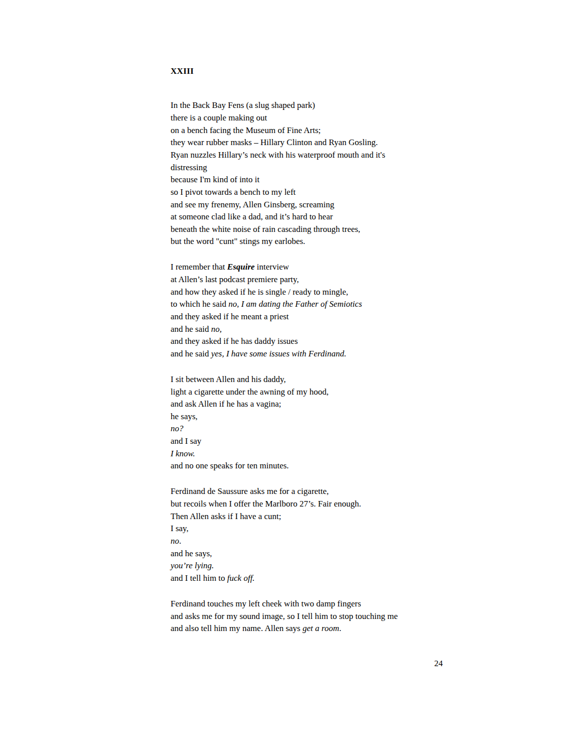XXIII
In the Back Bay Fens (a slug shaped park)
there is a couple making out
on a bench facing the Museum of Fine Arts;
they wear rubber masks – Hillary Clinton and Ryan Gosling.
Ryan nuzzles Hillary’s neck with his waterproof mouth and it's distressing
because I'm kind of into it
so I pivot towards a bench to my left
and see my frenemy, Allen Ginsberg, screaming
at someone clad like a dad, and it’s hard to hear
beneath the white noise of rain cascading through trees,
but the word "cunt" stings my earlobes.
I remember that Esquire interview
at Allen’s last podcast premiere party,
and how they asked if he is single / ready to mingle,
to which he said no, I am dating the Father of Semiotics
and they asked if he meant a priest
and he said no,
and they asked if he has daddy issues
and he said yes, I have some issues with Ferdinand.
I sit between Allen and his daddy,
light a cigarette under the awning of my hood,
and ask Allen if he has a vagina;
he says,
no?
and I say
I know.
and no one speaks for ten minutes.
Ferdinand de Saussure asks me for a cigarette,
but recoils when I offer the Marlboro 27’s. Fair enough.
Then Allen asks if I have a cunt;
I say,
no.
and he says,
you’re lying.
and I tell him to fuck off.
Ferdinand touches my left cheek with two damp fingers
and asks me for my sound image, so I tell him to stop touching me
and also tell him my name. Allen says get a room.
24